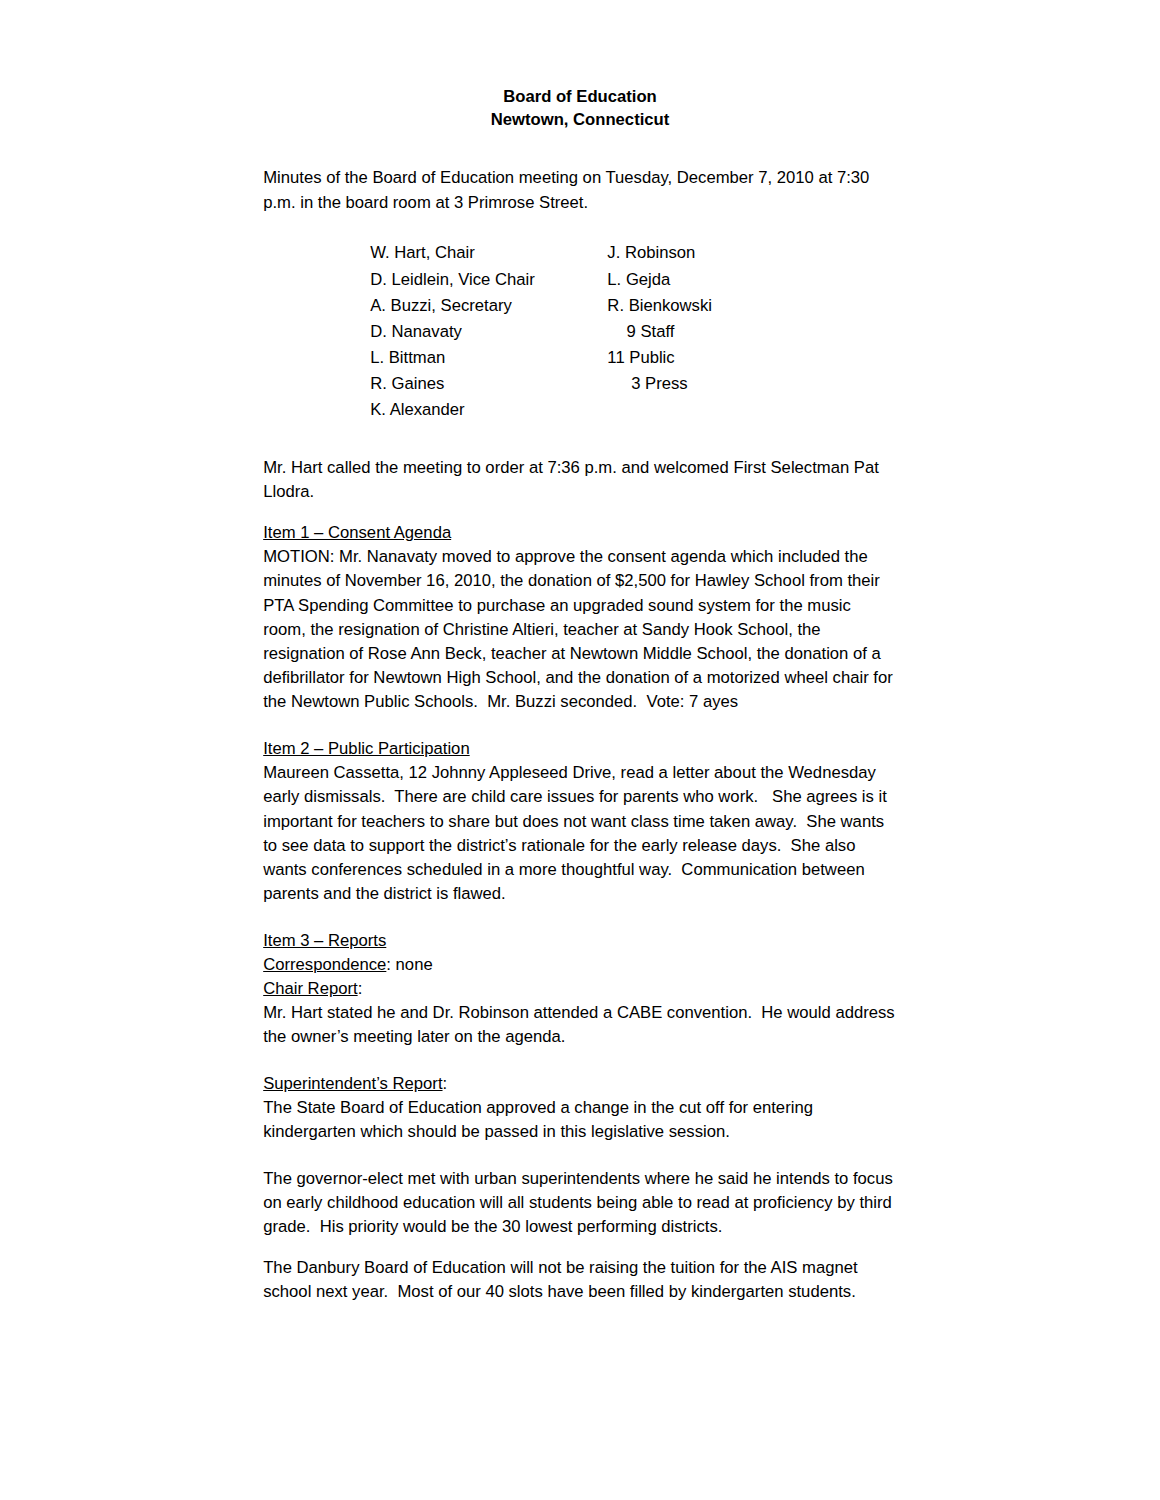Board of Education
Newtown, Connecticut
Minutes of the Board of Education meeting on Tuesday, December 7, 2010 at 7:30 p.m. in the board room at 3 Primrose Street.
| W. Hart, Chair | J. Robinson |
| D. Leidlein, Vice Chair | L. Gejda |
| A. Buzzi, Secretary | R. Bienkowski |
| D. Nanavaty | 9 Staff |
| L. Bittman | 11 Public |
| R. Gaines | 3 Press |
| K. Alexander | |
Mr. Hart called the meeting to order at 7:36 p.m. and welcomed First Selectman Pat Llodra.
Item 1 – Consent Agenda
MOTION: Mr. Nanavaty moved to approve the consent agenda which included the minutes of November 16, 2010, the donation of $2,500 for Hawley School from their PTA Spending Committee to purchase an upgraded sound system for the music room, the resignation of Christine Altieri, teacher at Sandy Hook School, the resignation of Rose Ann Beck, teacher at Newtown Middle School, the donation of a defibrillator for Newtown High School, and the donation of a motorized wheel chair for the Newtown Public Schools. Mr. Buzzi seconded. Vote: 7 ayes
Item 2 – Public Participation
Maureen Cassetta, 12 Johnny Appleseed Drive, read a letter about the Wednesday early dismissals. There are child care issues for parents who work. She agrees is it important for teachers to share but does not want class time taken away. She wants to see data to support the district’s rationale for the early release days. She also wants conferences scheduled in a more thoughtful way. Communication between parents and the district is flawed.
Item 3 – Reports
Correspondence: none
Chair Report:
Mr. Hart stated he and Dr. Robinson attended a CABE convention. He would address the owner’s meeting later on the agenda.
Superintendent’s Report:
The State Board of Education approved a change in the cut off for entering kindergarten which should be passed in this legislative session.
The governor-elect met with urban superintendents where he said he intends to focus on early childhood education will all students being able to read at proficiency by third grade. His priority would be the 30 lowest performing districts.
The Danbury Board of Education will not be raising the tuition for the AIS magnet school next year. Most of our 40 slots have been filled by kindergarten students.